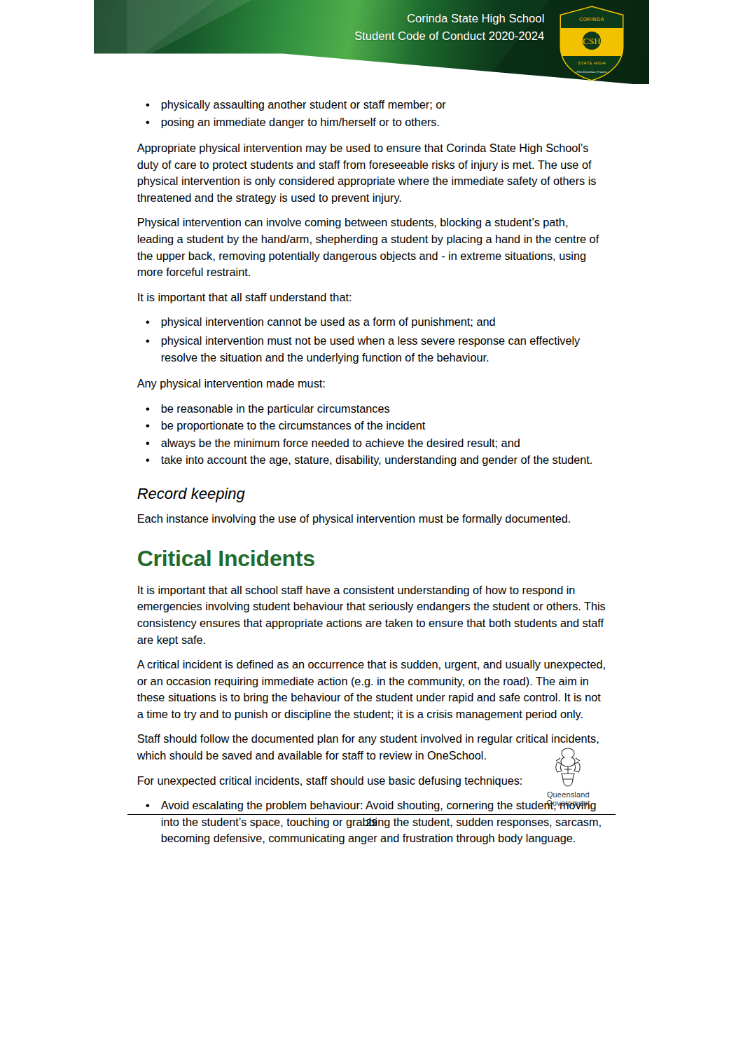Corinda State High School
Student Code of Conduct 2020-2024
CSH CORINDA STATE HIGH Nisi Dominus Frustra
physically assaulting another student or staff member; or
posing an immediate danger to him/herself or to others.
Appropriate physical intervention may be used to ensure that Corinda State High School’s duty of care to protect students and staff from foreseeable risks of injury is met. The use of physical intervention is only considered appropriate where the immediate safety of others is threatened and the strategy is used to prevent injury.
Physical intervention can involve coming between students, blocking a student’s path, leading a student by the hand/arm, shepherding a student by placing a hand in the centre of the upper back, removing potentially dangerous objects and - in extreme situations, using more forceful restraint.
It is important that all staff understand that:
physical intervention cannot be used as a form of punishment; and
physical intervention must not be used when a less severe response can effectively resolve the situation and the underlying function of the behaviour.
Any physical intervention made must:
be reasonable in the particular circumstances
be proportionate to the circumstances of the incident
always be the minimum force needed to achieve the desired result; and
take into account the age, stature, disability, understanding and gender of the student.
Record keeping
Each instance involving the use of physical intervention must be formally documented.
Critical Incidents
It is important that all school staff have a consistent understanding of how to respond in emergencies involving student behaviour that seriously endangers the student or others. This consistency ensures that appropriate actions are taken to ensure that both students and staff are kept safe.
A critical incident is defined as an occurrence that is sudden, urgent, and usually unexpected, or an occasion requiring immediate action (e.g. in the community, on the road). The aim in these situations is to bring the behaviour of the student under rapid and safe control. It is not a time to try and to punish or discipline the student; it is a crisis management period only.
Staff should follow the documented plan for any student involved in regular critical incidents, which should be saved and available for staff to review in OneSchool.
For unexpected critical incidents, staff should use basic defusing techniques:
Avoid escalating the problem behaviour: Avoid shouting, cornering the student, moving into the student’s space, touching or grabbing the student, sudden responses, sarcasm, becoming defensive, communicating anger and frustration through body language.
Queensland
Government
29